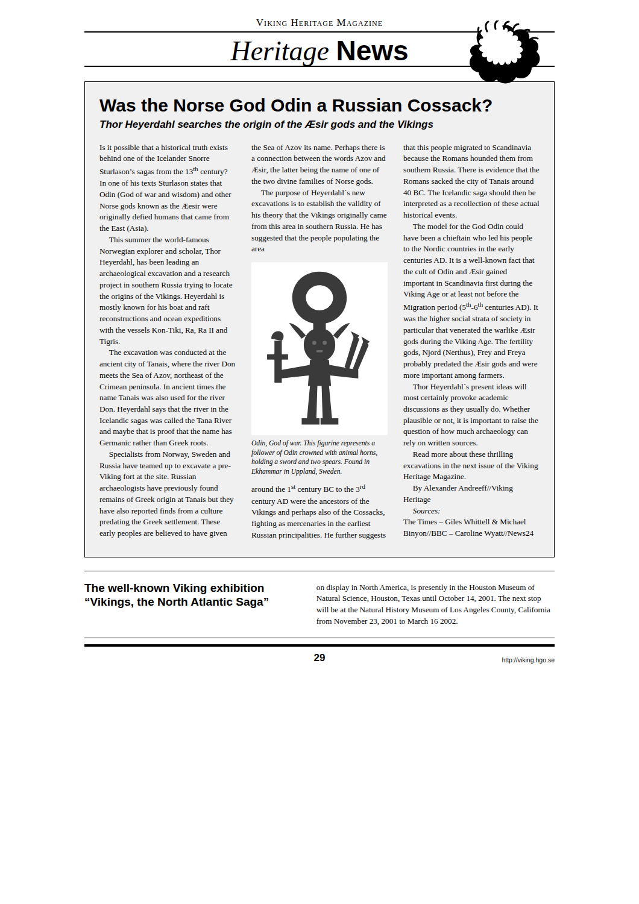Viking Heritage Magazine
Heritage News
Was the Norse God Odin a Russian Cossack?
Thor Heyerdahl searches the origin of the Æsir gods and the Vikings
Is it possible that a historical truth exists behind one of the Icelander Snorre Sturlason’s sagas from the 13th century? In one of his texts Sturlason states that Odin (God of war and wisdom) and other Norse gods known as the Æesir were originally defied humans that came from the East (Asia).
This summer the world-famous Norwegian explorer and scholar, Thor Heyerdahl, has been leading an archaeological excavation and a research project in southern Russia trying to locate the origins of the Vikings. Heyerdahl is mostly known for his boat and raft reconstructions and ocean expeditions with the vessels Kon-Tiki, Ra, Ra II and Tigris.
The excavation was conducted at the ancient city of Tanais, where the river Don meets the Sea of Azov, northeast of the Crimean peninsula. In ancient times the name Tanais was also used for the river Don. Heyerdahl says that the river in the Icelandic sagas was called the Tana River and maybe that is proof that the name has Germanic rather than Greek roots.
Specialists from Norway, Sweden and Russia have teamed up to excavate a pre-Viking fort at the site. Russian archaeologists have previously found remains of Greek origin at Tanais but they have also reported finds from a culture predating the Greek settlement. These early peoples are believed to have given the Sea of Azov its name. Perhaps there is a connection between the words Azov and Æsir, the latter being the name of one of the two divine families of Norse gods.
The purpose of Heyerdahl´s new excavations is to establish the validity of his theory that the Vikings originally came from this area in southern Russia. He has suggested that the people populating the area
Odin, God of war. This figurine represents a follower of Odin crowned with animal horns, holding a sword and two spears. Found in Ekhammar in Uppland, Sweden.
around the 1st century BC to the 3rd century AD were the ancestors of the Vikings and perhaps also of the Cossacks, fighting as mercenaries in the earliest Russian principalities. He further suggests that this people migrated to Scandinavia because the Romans hounded them from southern Russia. There is evidence that the Romans sacked the city of Tanais around 40 BC. The Icelandic saga should then be interpreted as a recollection of these actual historical events.
The model for the God Odin could have been a chieftain who led his people to the Nordic countries in the early centuries AD. It is a well-known fact that the cult of Odin and Æsir gained important in Scandinavia first during the Viking Age or at least not before the Migration period (5th-6th centuries AD). It was the higher social strata of society in particular that venerated the warlike Æsir gods during the Viking Age. The fertility gods, Njord (Nerthus), Frey and Freya probably predated the Æsir gods and were more important among farmers.
Thor Heyerdahl´s present ideas will most certainly provoke academic discussions as they usually do. Whether plausible or not, it is important to raise the question of how much archaeology can rely on written sources.
Read more about these thrilling excavations in the next issue of the Viking Heritage Magazine.
By Alexander Andreeff//Viking Heritage
Sources:
The Times – Giles Whittell & Michael Binyon//BBC – Caroline Wyatt//News24
The well-known Viking exhibition “Vikings, the North Atlantic Saga”
on display in North America, is presently in the Houston Museum of Natural Science, Houston, Texas until October 14, 2001. The next stop will be at the Natural History Museum of Los Angeles County, California from November 23, 2001 to March 16 2002.
29
http://viking.hgo.se